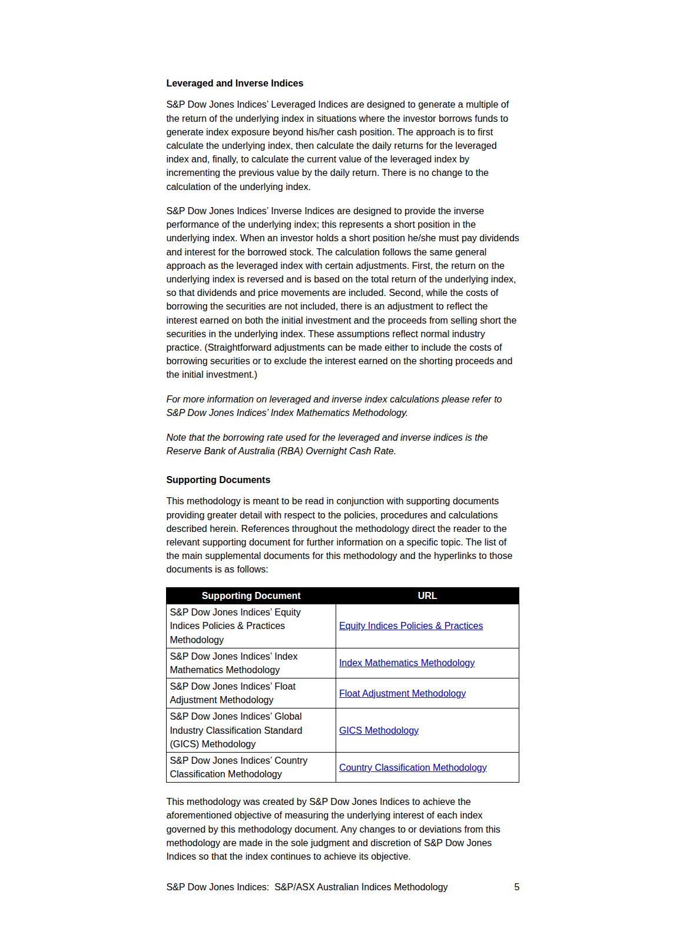Leveraged and Inverse Indices
S&P Dow Jones Indices’ Leveraged Indices are designed to generate a multiple of the return of the underlying index in situations where the investor borrows funds to generate index exposure beyond his/her cash position. The approach is to first calculate the underlying index, then calculate the daily returns for the leveraged index and, finally, to calculate the current value of the leveraged index by incrementing the previous value by the daily return. There is no change to the calculation of the underlying index.
S&P Dow Jones Indices’ Inverse Indices are designed to provide the inverse performance of the underlying index; this represents a short position in the underlying index. When an investor holds a short position he/she must pay dividends and interest for the borrowed stock. The calculation follows the same general approach as the leveraged index with certain adjustments. First, the return on the underlying index is reversed and is based on the total return of the underlying index, so that dividends and price movements are included. Second, while the costs of borrowing the securities are not included, there is an adjustment to reflect the interest earned on both the initial investment and the proceeds from selling short the securities in the underlying index. These assumptions reflect normal industry practice. (Straightforward adjustments can be made either to include the costs of borrowing securities or to exclude the interest earned on the shorting proceeds and the initial investment.)
For more information on leveraged and inverse index calculations please refer to S&P Dow Jones Indices’ Index Mathematics Methodology.
Note that the borrowing rate used for the leveraged and inverse indices is the Reserve Bank of Australia (RBA) Overnight Cash Rate.
Supporting Documents
This methodology is meant to be read in conjunction with supporting documents providing greater detail with respect to the policies, procedures and calculations described herein. References throughout the methodology direct the reader to the relevant supporting document for further information on a specific topic. The list of the main supplemental documents for this methodology and the hyperlinks to those documents is as follows:
| Supporting Document | URL |
| --- | --- |
| S&P Dow Jones Indices’ Equity Indices Policies & Practices Methodology | Equity Indices Policies & Practices |
| S&P Dow Jones Indices’ Index Mathematics Methodology | Index Mathematics Methodology |
| S&P Dow Jones Indices’ Float Adjustment Methodology | Float Adjustment Methodology |
| S&P Dow Jones Indices’ Global Industry Classification Standard (GICS) Methodology | GICS Methodology |
| S&P Dow Jones Indices’ Country Classification Methodology | Country Classification Methodology |
This methodology was created by S&P Dow Jones Indices to achieve the aforementioned objective of measuring the underlying interest of each index governed by this methodology document. Any changes to or deviations from this methodology are made in the sole judgment and discretion of S&P Dow Jones Indices so that the index continues to achieve its objective.
S&P Dow Jones Indices: S&P/ASX Australian Indices Methodology 5